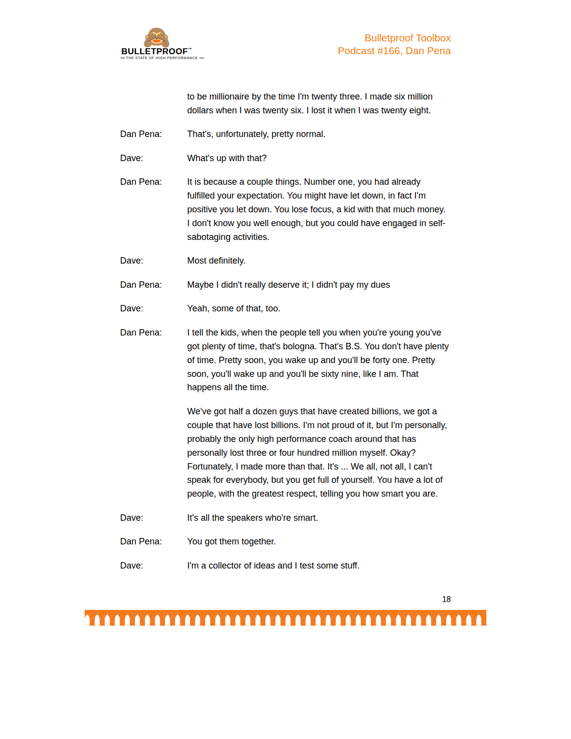🙈 BULLETPROOF™ >>> THE STATE OF HIGH PERFORMANCE >>>
Bulletproof Toolbox
Podcast #166, Dan Pena
to be millionaire by the time I'm twenty three. I made six million dollars when I was twenty six. I lost it when I was twenty eight.
Dan Pena:
That's, unfortunately, pretty normal.
Dave:
What's up with that?
Dan Pena:
It is because a couple things. Number one, you had already fulfilled your expectation. You might have let down, in fact I'm positive you let down. You lose focus, a kid with that much money. I don't know you well enough, but you could have engaged in self-sabotaging activities.
Dave:
Most definitely.
Dan Pena:
Maybe I didn't really deserve it; I didn't pay my dues
Dave:
Yeah, some of that, too.
Dan Pena:
I tell the kids, when the people tell you when you're young you've got plenty of time, that's bologna. That's B.S. You don't have plenty of time. Pretty soon, you wake up and you'll be forty one. Pretty soon, you'll wake up and you'll be sixty nine, like I am. That happens all the time.
We've got half a dozen guys that have created billions, we got a couple that have lost billions. I'm not proud of it, but I'm personally, probably the only high performance coach around that has personally lost three or four hundred million myself. Okay? Fortunately, I made more than that. It's ... We all, not all, I can't speak for everybody, but you get full of yourself. You have a lot of people, with the greatest respect, telling you how smart you are.
Dave:
It's all the speakers who're smart.
Dan Pena:
You got them together.
Dave:
I'm a collector of ideas and I test some stuff.
18